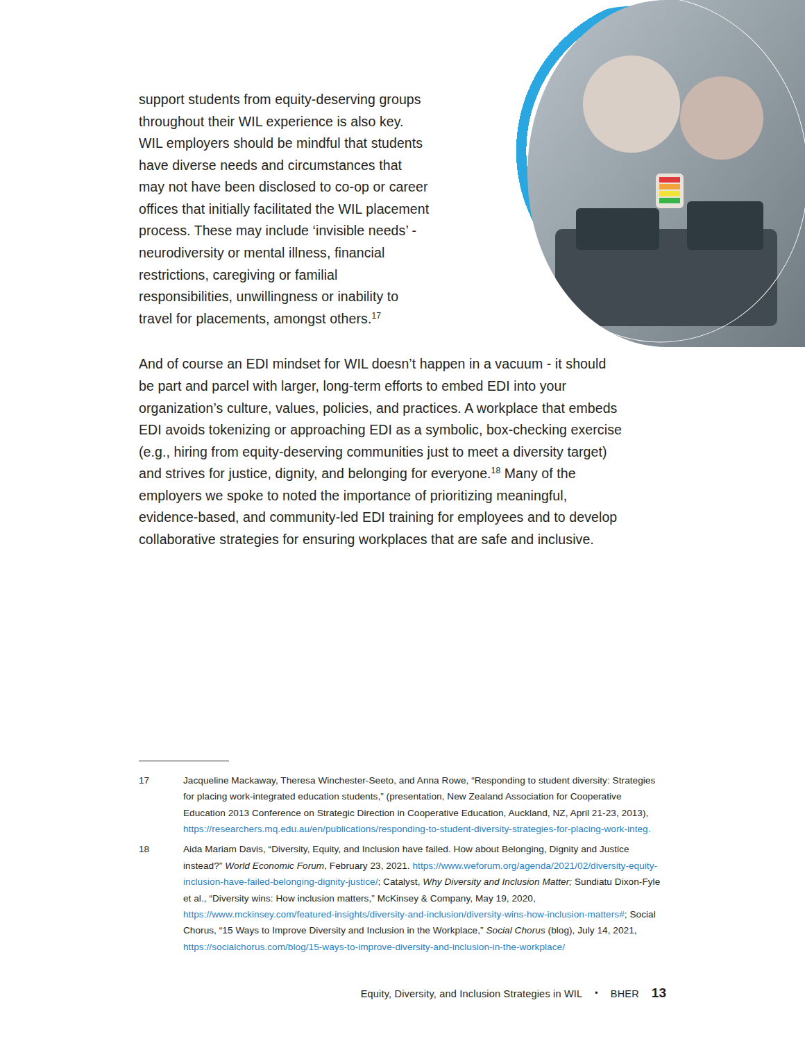support students from equity-deserving groups throughout their WIL experience is also key. WIL employers should be mindful that students have diverse needs and circumstances that may not have been disclosed to co-op or career offices that initially facilitated the WIL placement process. These may include ‘invisible needs’ - neurodiversity or mental illness, financial restrictions, caregiving or familial responsibilities, unwillingness or inability to travel for placements, amongst others.17
And of course an EDI mindset for WIL doesn’t happen in a vacuum - it should be part and parcel with larger, long-term efforts to embed EDI into your organization’s culture, values, policies, and practices. A workplace that embeds EDI avoids tokenizing or approaching EDI as a symbolic, box-checking exercise (e.g., hiring from equity-deserving communities just to meet a diversity target) and strives for justice, dignity, and belonging for everyone.18 Many of the employers we spoke to noted the importance of prioritizing meaningful, evidence-based, and community-led EDI training for employees and to develop collaborative strategies for ensuring workplaces that are safe and inclusive.
17
Jacqueline Mackaway, Theresa Winchester-Seeto, and Anna Rowe, “Responding to student diversity: Strategies for placing work-integrated education students,” (presentation, New Zealand Association for Cooperative Education 2013 Conference on Strategic Direction in Cooperative Education, Auckland, NZ, April 21-23, 2013), https://research­ers.mq.edu.au/en/publications/responding-to-student-diversity-strategies-for-plac­ing-work-integ.
18
Aida Mariam Davis, “Diversity, Equity, and Inclusion have failed. How about Belonging, Dignity and Justice instead?” World Economic Forum, February 23, 2021. https://www.weforum.org/agenda/2021/02/diversity-equity-inclusion-have-failed-belong­ing-dignity-justice/; Catalyst, Why Diversity and Inclusion Matter; Sundiatu Dixon-Fyle et al., “Diversity wins: How inclusion matters,” McKinsey & Company, May 19, 2020, https://www.mckinsey.com/featured-insights/diversity-and-inclusion/diversity-wins-how-inclu­sion-matters#; Social Chorus, “15 Ways to Improve Diversity and Inclusion in the Work­place,” Social Chorus (blog), July 14, 2021, https://socialchorus.com/blog/15-ways-to-im­prove-diversity-and-inclusion-in-the-workplace/
Equity, Diversity, and Inclusion Strategies in WIL • BHER 13